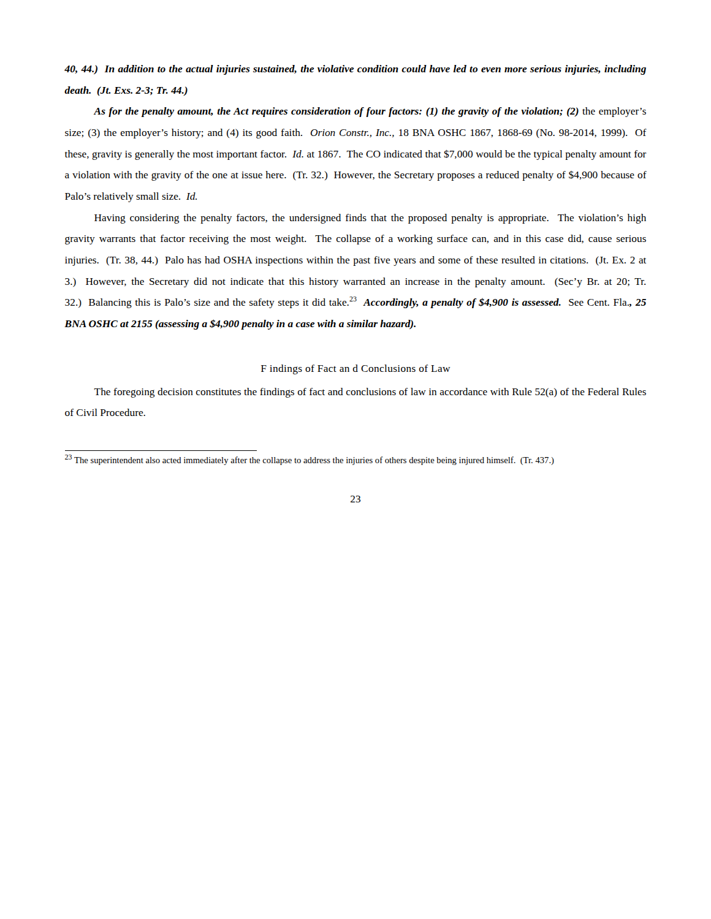40, 44.) In addition to the actual injuries sustained, the violative condition could have led to even more serious injuries, including death. (Jt. Exs. 2-3; Tr. 44.)
As for the penalty amount, the Act requires consideration of four factors: (1) the gravity of the violation; (2) the employer’s size; (3) the employer’s history; and (4) its good faith. Orion Constr., Inc., 18 BNA OSHC 1867, 1868-69 (No. 98-2014, 1999). Of these, gravity is generally the most important factor. Id. at 1867. The CO indicated that $7,000 would be the typical penalty amount for a violation with the gravity of the one at issue here. (Tr. 32.) However, the Secretary proposes a reduced penalty of $4,900 because of Palo’s relatively small size. Id.
Having considering the penalty factors, the undersigned finds that the proposed penalty is appropriate. The violation’s high gravity warrants that factor receiving the most weight. The collapse of a working surface can, and in this case did, cause serious injuries. (Tr. 38, 44.) Palo has had OSHA inspections within the past five years and some of these resulted in citations. (Jt. Ex. 2 at 3.) However, the Secretary did not indicate that this history warranted an increase in the penalty amount. (Sec’y Br. at 20; Tr. 32.) Balancing this is Palo’s size and the safety steps it did take.23 Accordingly, a penalty of $4,900 is assessed. See Cent. Fla., 25 BNA OSHC at 2155 (assessing a $4,900 penalty in a case with a similar hazard).
F indings of Fact an d Conclusions of Law
The foregoing decision constitutes the findings of fact and conclusions of law in accordance with Rule 52(a) of the Federal Rules of Civil Procedure.
23 The superintendent also acted immediately after the collapse to address the injuries of others despite being injured himself. (Tr. 437.)
23